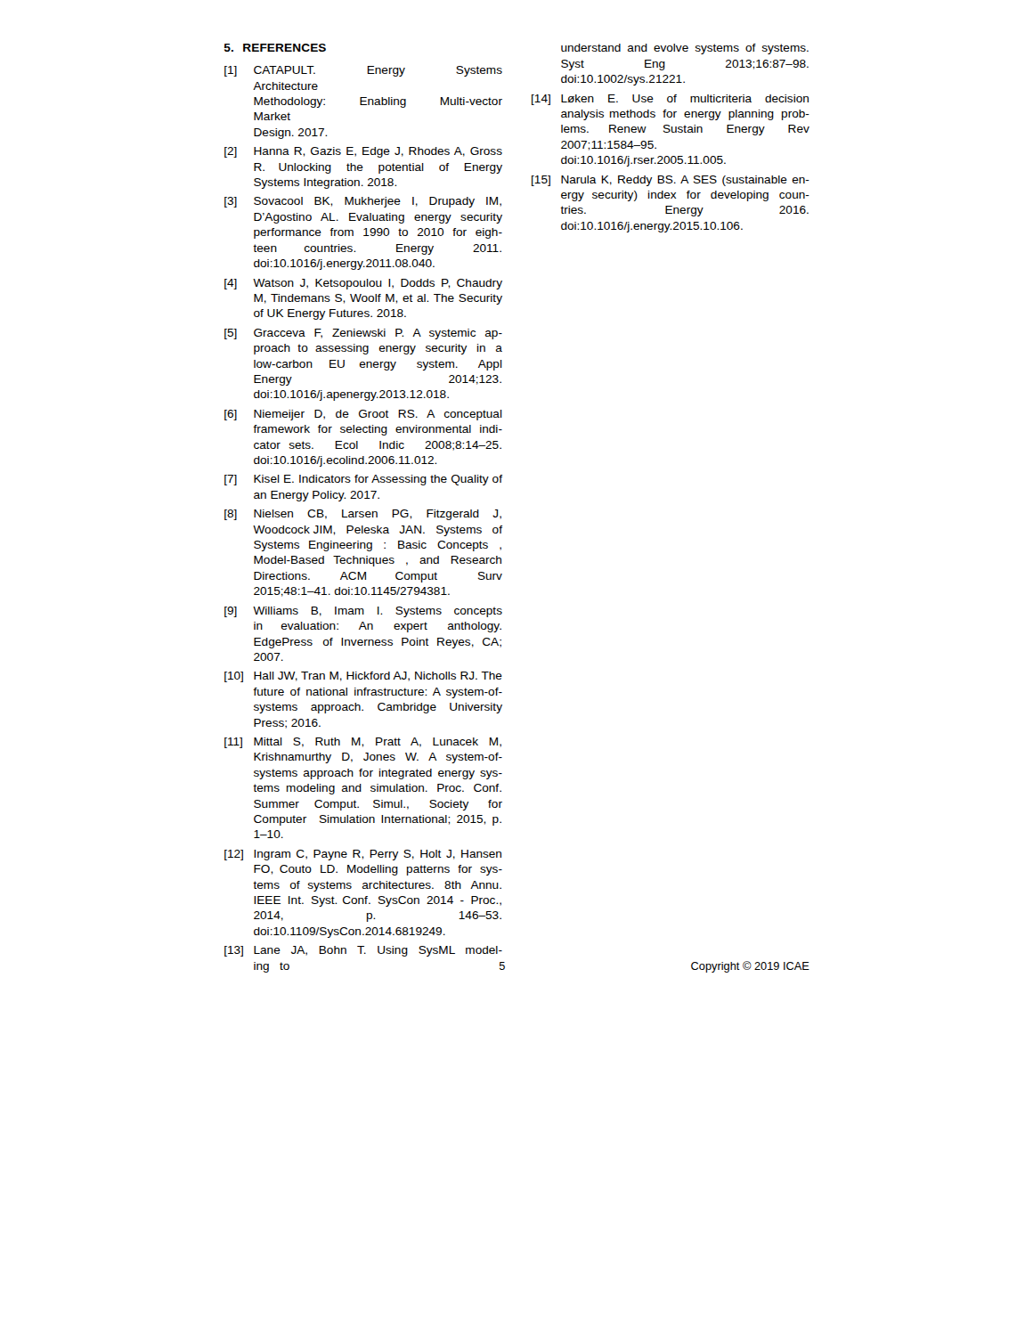5. REFERENCES
[1] CATAPULT. Energy Systems Architecture
Methodology: Enabling Multi-vector Market
Design. 2017.
[2] Hanna R, Gazis E, Edge J, Rhodes A, Gross R. Unlocking the potential of Energy Systems Integration. 2018.
[3] Sovacool BK, Mukherjee I, Drupady IM, D’Agostino AL. Evaluating energy security performance from 1990 to 2010 for eighteen countries. Energy 2011. doi:10.1016/j.energy.2011.08.040.
[4] Watson J, Ketsopoulou I, Dodds P, Chaudry M, Tindemans S, Woolf M, et al. The Security of UK Energy Futures. 2018.
[5] Gracceva F, Zeniewski P. A systemic approach to assessing energy security in a low-carbon EU energy system. Appl Energy 2014;123. doi:10.1016/j.apenergy.2013.12.018.
[6] Niemeijer D, de Groot RS. A conceptual framework for selecting environmental indicator sets. Ecol Indic 2008;8:14–25. doi:10.1016/j.ecolind.2006.11.012.
[7] Kisel E. Indicators for Assessing the Quality of an Energy Policy. 2017.
[8] Nielsen CB, Larsen PG, Fitzgerald J, Woodcock JIM, Peleska JAN. Systems of Systems Engineering : Basic Concepts , Model-Based Techniques , and Research Directions. ACM Comput Surv 2015;48:1–41. doi:10.1145/2794381.
[9] Williams B, Imam I. Systems concepts in evaluation: An expert anthology. EdgePress of Inverness Point Reyes, CA; 2007.
[10] Hall JW, Tran M, Hickford AJ, Nicholls RJ. The future of national infrastructure: A system-of- systems approach. Cambridge University Press; 2016.
[11] Mittal S, Ruth M, Pratt A, Lunacek M, Krishnamurthy D, Jones W. A system-of-systems approach for integrated energy systems modeling and simulation. Proc. Conf. Summer Comput. Simul., Society for Computer Simulation International; 2015, p. 1–10.
[12] Ingram C, Payne R, Perry S, Holt J, Hansen FO, Couto LD. Modelling patterns for systems of systems architectures. 8th Annu. IEEE Int. Syst. Conf. SysCon 2014 - Proc., 2014, p. 146–53. doi:10.1109/SysCon.2014.6819249.
[13] Lane JA, Bohn T. Using SysML modeling to
understand and evolve systems of systems. Syst Eng 2013;16:87–98. doi:10.1002/sys.21221.
[14] Løken E. Use of multicriteria decision analysis methods for energy planning problems. Renew Sustain Energy Rev 2007;11:1584–95. doi:10.1016/j.rser.2005.11.005.
[15] Narula K, Reddy BS. A SES (sustainable energy security) index for developing countries. Energy 2016. doi:10.1016/j.energy.2015.10.106.
5
Copyright © 2019 ICAE